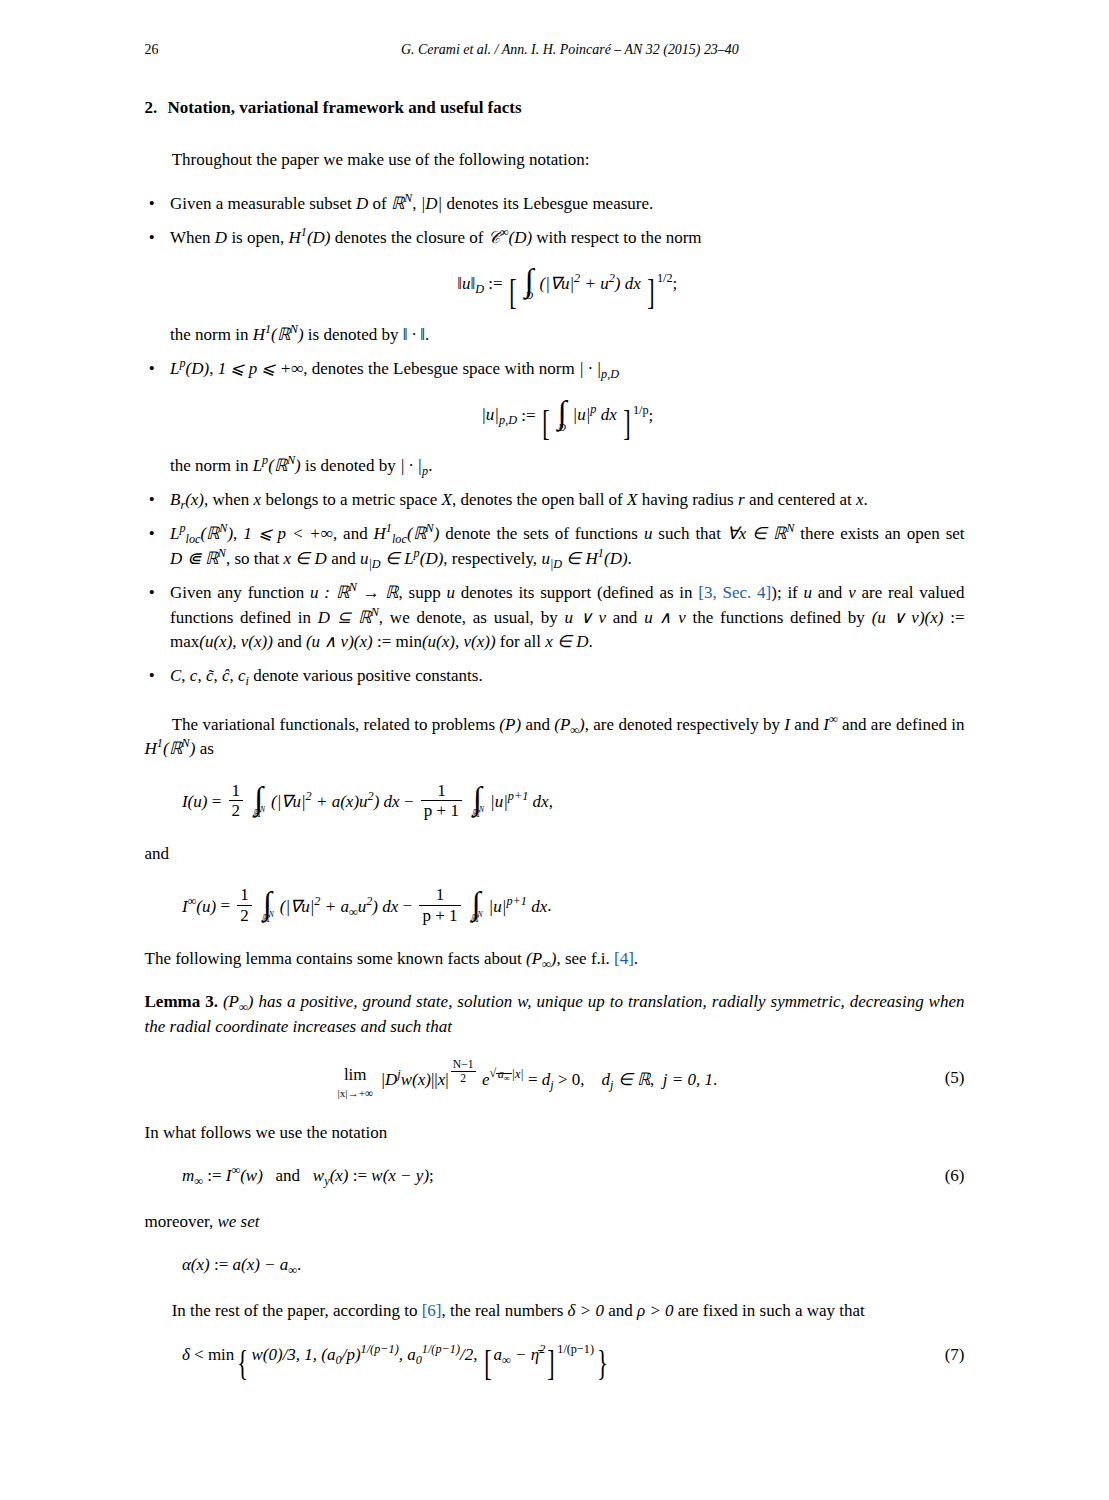26 G. Cerami et al. / Ann. I. H. Poincaré – AN 32 (2015) 23–40
2. Notation, variational framework and useful facts
Throughout the paper we make use of the following notation:
Given a measurable subset D of ℝN, |D| denotes its Lebesgue measure.
When D is open, H1(D) denotes the closure of 𝒞∞(D) with respect to the norm
‖u‖D := [ ∫D (|∇u|2 + u2) dx ]1/2;
the norm in H1(ℝN) is denoted by ‖ · ‖.
Lp(D), 1 ⩽ p ⩽ +∞, denotes the Lebesgue space with norm | · |p,D
|u|p,D := [ ∫D |u|p dx ]1/p;
the norm in Lp(ℝN) is denoted by | · |p.
Br(x), when x belongs to a metric space X, denotes the open ball of X having radius r and centered at x.
Lploc(ℝN), 1 ⩽ p < +∞, and H1loc(ℝN) denote the sets of functions u such that ∀x ∈ ℝN there exists an open set D ⋐ ℝN, so that x ∈ D and u|D ∈ Lp(D), respectively, u|D ∈ H1(D).
Given any function u : ℝN → ℝ, supp u denotes its support (defined as in [3, Sec. 4]); if u and v are real valued functions defined in D ⊆ ℝN, we denote, as usual, by u ∨ v and u ∧ v the functions defined by (u ∨ v)(x) := max(u(x), v(x)) and (u ∧ v)(x) := min(u(x), v(x)) for all x ∈ D.
C, c, c̃, ĉ, ci denote various positive constants.
The variational functionals, related to problems (P) and (P∞), are denoted respectively by I and I∞ and are defined in H1(ℝN) as
I(u) = 12 ∫ℝN (|∇u|2 + a(x)u2) dx − 1 p + 1 ∫ℝN |u|p+1 dx,
and
I∞(u) = 12 ∫ℝN (|∇u|2 + a∞u2) dx − 1 p + 1 ∫ℝN |u|p+1 dx.
The following lemma contains some known facts about (P∞), see f.i. [4].
Lemma 3. (P∞) has a positive, ground state, solution w, unique up to translation, radially symmetric, decreasing when the radial coordinate increases and such that
lim|x|→+∞ |Djw(x)||x|N−12 ea∞|x| = dj > 0, dj ∈ ℝ, j = 0, 1.
(5)
In what follows we use the notation
m∞ := I∞(w) and wy(x) := w(x − y);
(6)
moreover, we set
α(x) := a(x) − a∞.
In the rest of the paper, according to [6], the real numbers δ > 0 and ρ > 0 are fixed in such a way that
δ < min{w(0)/3, 1, (a0/p)1/(p−1), a01/(p−1)/2, [a∞ − η̄2]1/(p−1)}
(7)